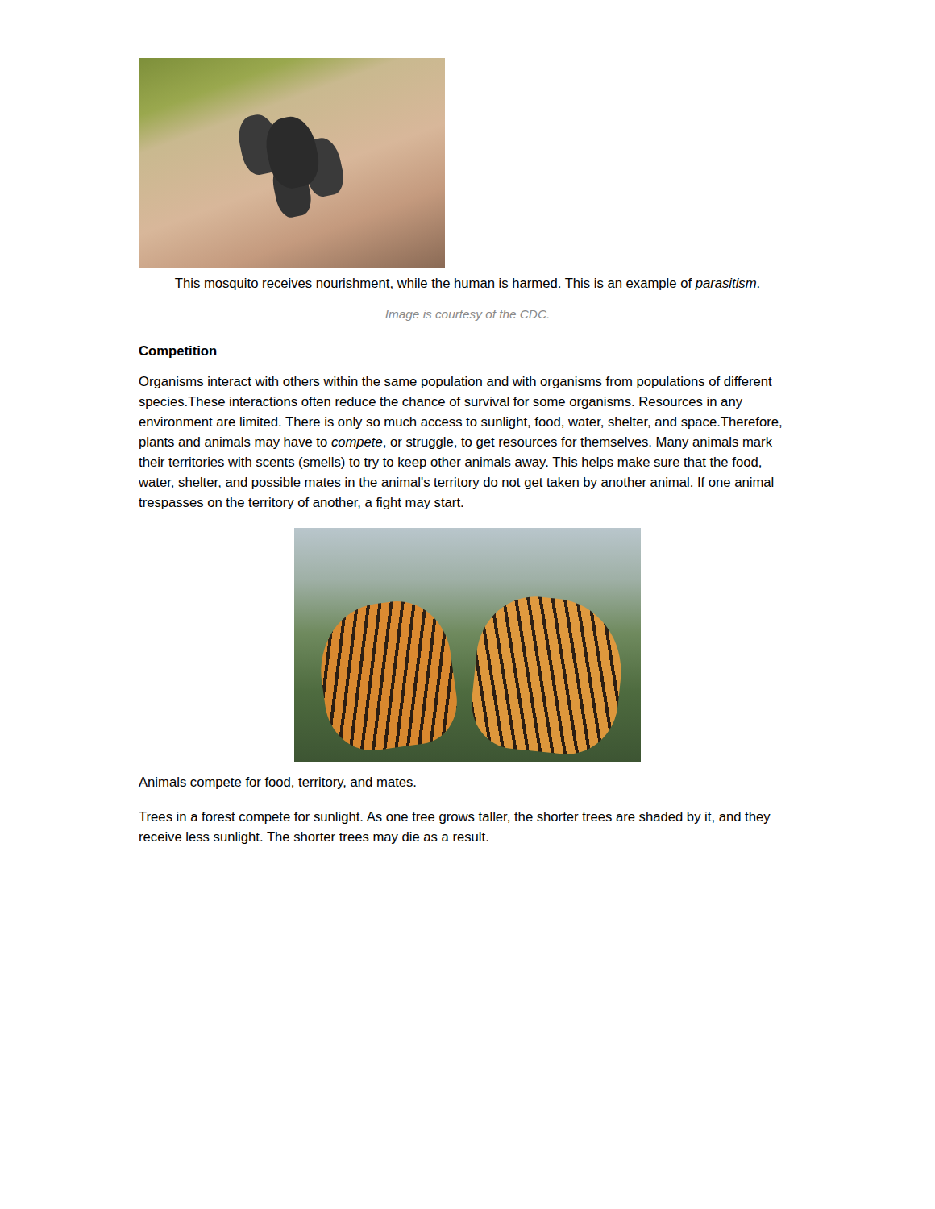This mosquito receives nourishment, while the human is harmed. This is an example of parasitism.
Image is courtesy of the CDC.
Competition
Organisms interact with others within the same population and with organisms from populations of different species.These interactions often reduce the chance of survival for some organisms. Resources in any environment are limited. There is only so much access to sunlight, food, water, shelter, and space.Therefore, plants and animals may have to compete, or struggle, to get resources for themselves. Many animals mark their territories with scents (smells) to try to keep other animals away. This helps make sure that the food, water, shelter, and possible mates in the animal's territory do not get taken by another animal. If one animal trespasses on the territory of another, a fight may start.
Animals compete for food, territory, and mates.
Trees in a forest compete for sunlight. As one tree grows taller, the shorter trees are shaded by it, and they receive less sunlight. The shorter trees may die as a result.